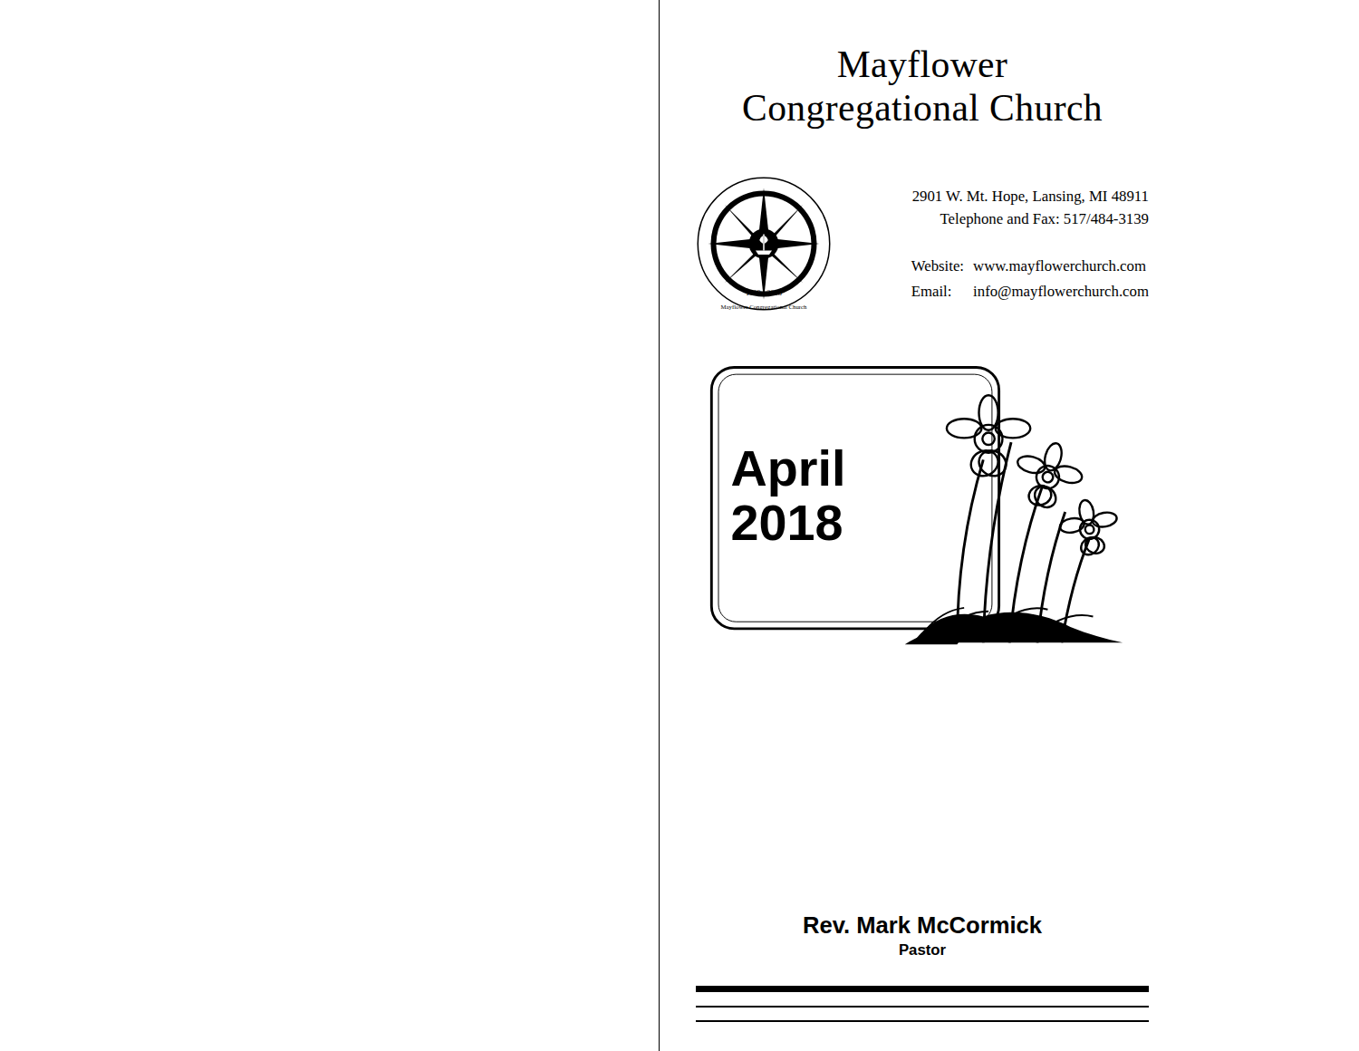Mayflower
Congregational Church
1903 - 2003 Mayflower Congregational Church
2901 W. Mt. Hope, Lansing, MI 48911
Telephone and Fax: 517/484-3139
| Website: | www.mayflowerchurch.com |
| Email: | info@mayflowerchurch.com |
April 2018
Rev. Mark McCormick
Pastor